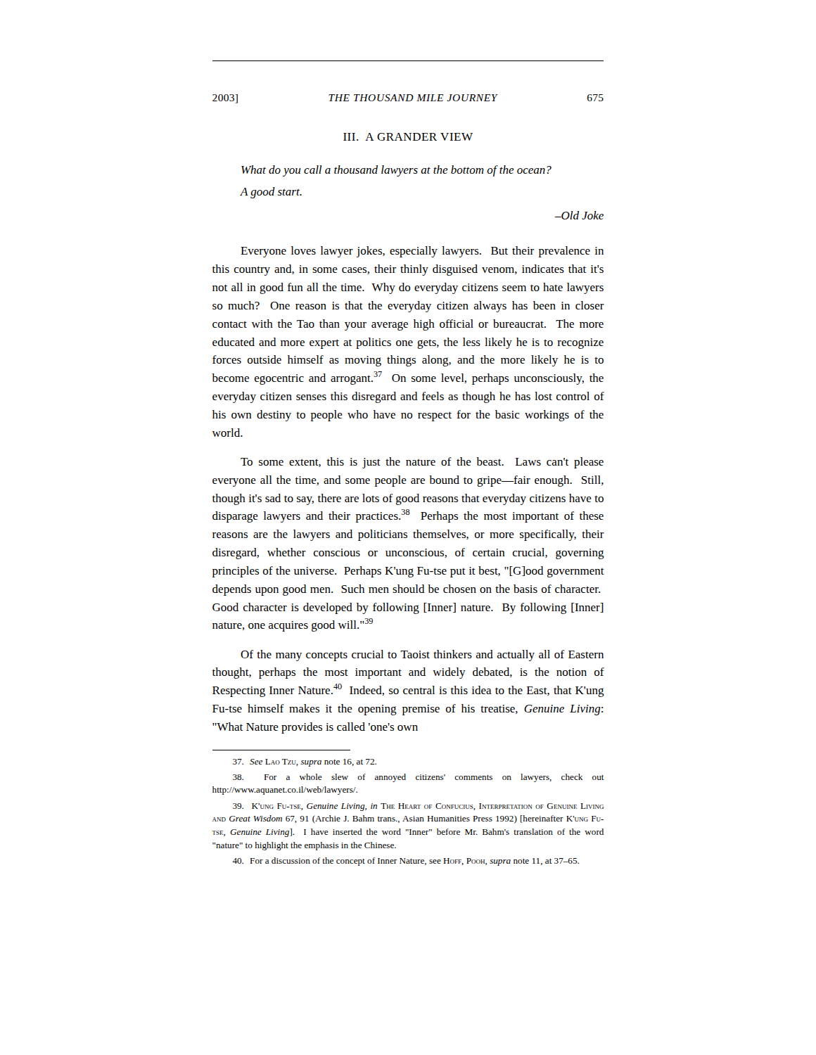2003] THE THOUSAND MILE JOURNEY 675
III. A GRANDER VIEW
What do you call a thousand lawyers at the bottom of the ocean?
A good start.
–Old Joke
Everyone loves lawyer jokes, especially lawyers. But their prevalence in this country and, in some cases, their thinly disguised venom, indicates that it's not all in good fun all the time. Why do everyday citizens seem to hate lawyers so much? One reason is that the everyday citizen always has been in closer contact with the Tao than your average high official or bureaucrat. The more educated and more expert at politics one gets, the less likely he is to recognize forces outside himself as moving things along, and the more likely he is to become egocentric and arrogant.37 On some level, perhaps unconsciously, the everyday citizen senses this disregard and feels as though he has lost control of his own destiny to people who have no respect for the basic workings of the world.
To some extent, this is just the nature of the beast. Laws can't please everyone all the time, and some people are bound to gripe—fair enough. Still, though it's sad to say, there are lots of good reasons that everyday citizens have to disparage lawyers and their practices.38 Perhaps the most important of these reasons are the lawyers and politicians themselves, or more specifically, their disregard, whether conscious or unconscious, of certain crucial, governing principles of the universe. Perhaps K'ung Fu-tse put it best, "[G]ood government depends upon good men. Such men should be chosen on the basis of character. Good character is developed by following [Inner] nature. By following [Inner] nature, one acquires good will."39
Of the many concepts crucial to Taoist thinkers and actually all of Eastern thought, perhaps the most important and widely debated, is the notion of Respecting Inner Nature.40 Indeed, so central is this idea to the East, that K'ung Fu-tse himself makes it the opening premise of his treatise, Genuine Living: "What Nature provides is called 'one's own
37. See Lao Tzu, supra note 16, at 72.
38. For a whole slew of annoyed citizens' comments on lawyers, check out http://www.aquanet.co.il/web/lawyers/.
39. K'ung Fu-tse, Genuine Living, in The Heart of Confucius, Interpretation of Genuine Living and Great Wisdom 67, 91 (Archie J. Bahm trans., Asian Humanities Press 1992) [hereinafter K'ung Fu-tse, Genuine Living]. I have inserted the word "Inner" before Mr. Bahm's translation of the word "nature" to highlight the emphasis in the Chinese.
40. For a discussion of the concept of Inner Nature, see Hoff, Pooh, supra note 11, at 37–65.